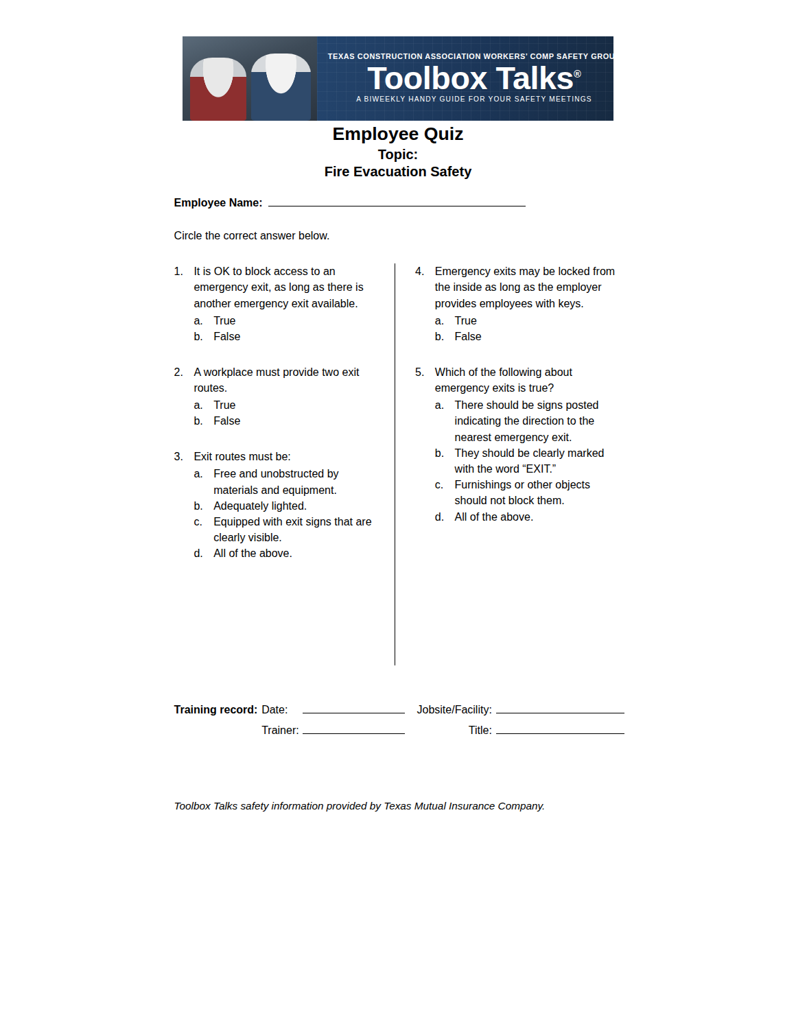TEXAS CONSTRUCTION ASSOCIATION WORKERS’ COMP SAFETY GROUP
Toolbox Talks®
A BIWEEKLY HANDY GUIDE FOR YOUR SAFETY MEETINGS
Employee Quiz
Topic:
Fire Evacuation Safety
Employee Name:
Circle the correct answer below.
1.
It is OK to block access to an emergency exit, as long as there is another emergency exit available.
a. True
b. False
2.
A workplace must provide two exit routes.
a. True
b. False
3.
Exit routes must be:
a. Free and unobstructed by materials and equipment.
b. Adequately lighted.
c. Equipped with exit signs that are clearly visible.
d. All of the above.
4.
Emergency exits may be locked from the inside as long as the employer provides employees with keys.
a. True
b. False
5.
Which of the following about emergency exits is true?
a. There should be signs posted indicating the direction to the nearest emergency exit.
b. They should be clearly marked with the word “EXIT.”
c. Furnishings or other objects should not block them.
d. All of the above.
| Training record: | Date: | | Jobsite/Facility: | |
| | Trainer: | | Title: | |
Toolbox Talks safety information provided by Texas Mutual Insurance Company.